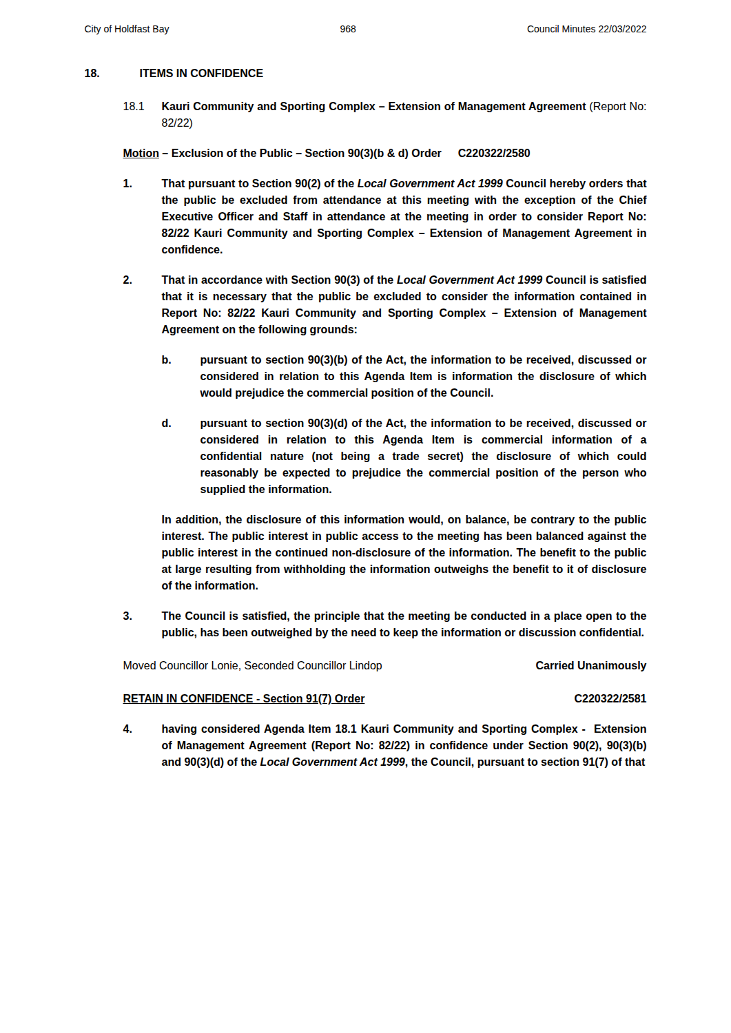City of Holdfast Bay 968 Council Minutes 22/03/2022
18. ITEMS IN CONFIDENCE
18.1 Kauri Community and Sporting Complex – Extension of Management Agreement (Report No: 82/22)
Motion – Exclusion of the Public – Section 90(3)(b & d) OrderC220322/2580
1. That pursuant to Section 90(2) of the Local Government Act 1999 Council hereby orders that the public be excluded from attendance at this meeting with the exception of the Chief Executive Officer and Staff in attendance at the meeting in order to consider Report No: 82/22 Kauri Community and Sporting Complex – Extension of Management Agreement in confidence.
2. That in accordance with Section 90(3) of the Local Government Act 1999 Council is satisfied that it is necessary that the public be excluded to consider the information contained in Report No: 82/22 Kauri Community and Sporting Complex – Extension of Management Agreement on the following grounds:
b. pursuant to section 90(3)(b) of the Act, the information to be received, discussed or considered in relation to this Agenda Item is information the disclosure of which would prejudice the commercial position of the Council.
d. pursuant to section 90(3)(d) of the Act, the information to be received, discussed or considered in relation to this Agenda Item is commercial information of a confidential nature (not being a trade secret) the disclosure of which could reasonably be expected to prejudice the commercial position of the person who supplied the information.
In addition, the disclosure of this information would, on balance, be contrary to the public interest. The public interest in public access to the meeting has been balanced against the public interest in the continued non-disclosure of the information. The benefit to the public at large resulting from withholding the information outweighs the benefit to it of disclosure of the information.
3. The Council is satisfied, the principle that the meeting be conducted in a place open to the public, has been outweighed by the need to keep the information or discussion confidential.
Moved Councillor Lonie, Seconded Councillor Lindop Carried Unanimously
RETAIN IN CONFIDENCE - Section 91(7) Order C220322/2581
4. having considered Agenda Item 18.1 Kauri Community and Sporting Complex - Extension of Management Agreement (Report No: 82/22) in confidence under Section 90(2), 90(3)(b) and 90(3)(d) of the Local Government Act 1999, the Council, pursuant to section 91(7) of that